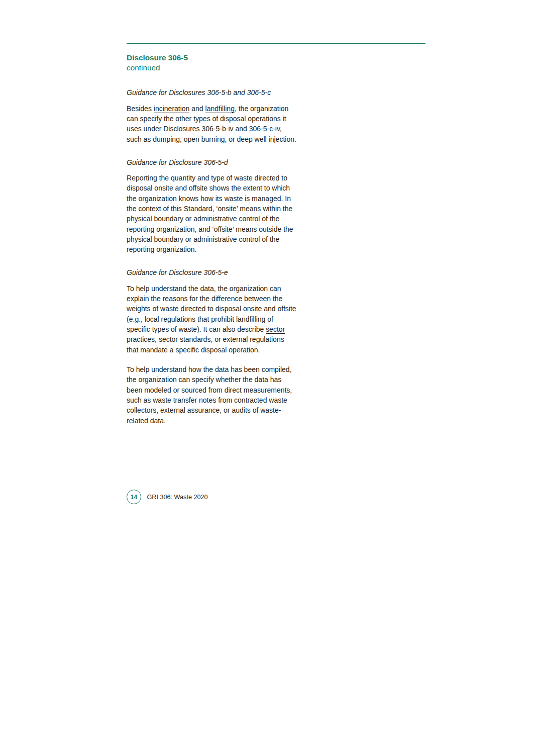Disclosure 306-5
continued
Guidance for Disclosures 306-5-b and 306-5-c
Besides incineration and landfilling, the organization can specify the other types of disposal operations it uses under Disclosures 306-5-b-iv and 306-5-c-iv, such as dumping, open burning, or deep well injection.
Guidance for Disclosure 306-5-d
Reporting the quantity and type of waste directed to disposal onsite and offsite shows the extent to which the organization knows how its waste is managed. In the context of this Standard, ‘onsite’ means within the physical boundary or administrative control of the reporting organization, and ‘offsite’ means outside the physical boundary or administrative control of the reporting organization.
Guidance for Disclosure 306-5-e
To help understand the data, the organization can explain the reasons for the difference between the weights of waste directed to disposal onsite and offsite (e.g., local regulations that prohibit landfilling of specific types of waste). It can also describe sector practices, sector standards, or external regulations that mandate a specific disposal operation.
To help understand how the data has been compiled, the organization can specify whether the data has been modeled or sourced from direct measurements, such as waste transfer notes from contracted waste collectors, external assurance, or audits of waste-related data.
14
GRI 306: Waste 2020